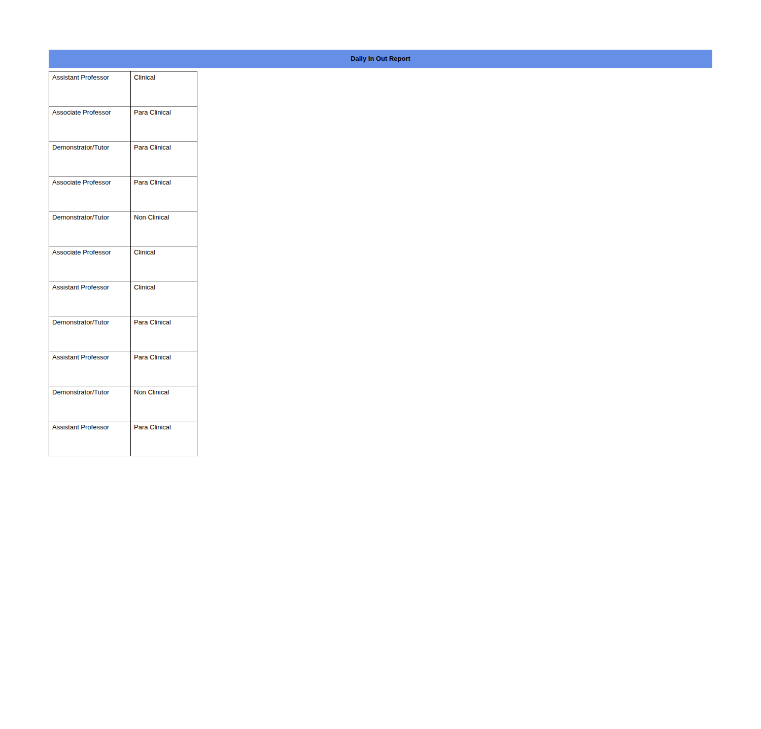Daily In Out Report
| Assistant Professor | Clinical |
| Associate Professor | Para Clinical |
| Demonstrator/Tutor | Para Clinical |
| Associate Professor | Para Clinical |
| Demonstrator/Tutor | Non Clinical |
| Associate Professor | Clinical |
| Assistant Professor | Clinical |
| Demonstrator/Tutor | Para Clinical |
| Assistant Professor | Para Clinical |
| Demonstrator/Tutor | Non Clinical |
| Assistant Professor | Para Clinical |